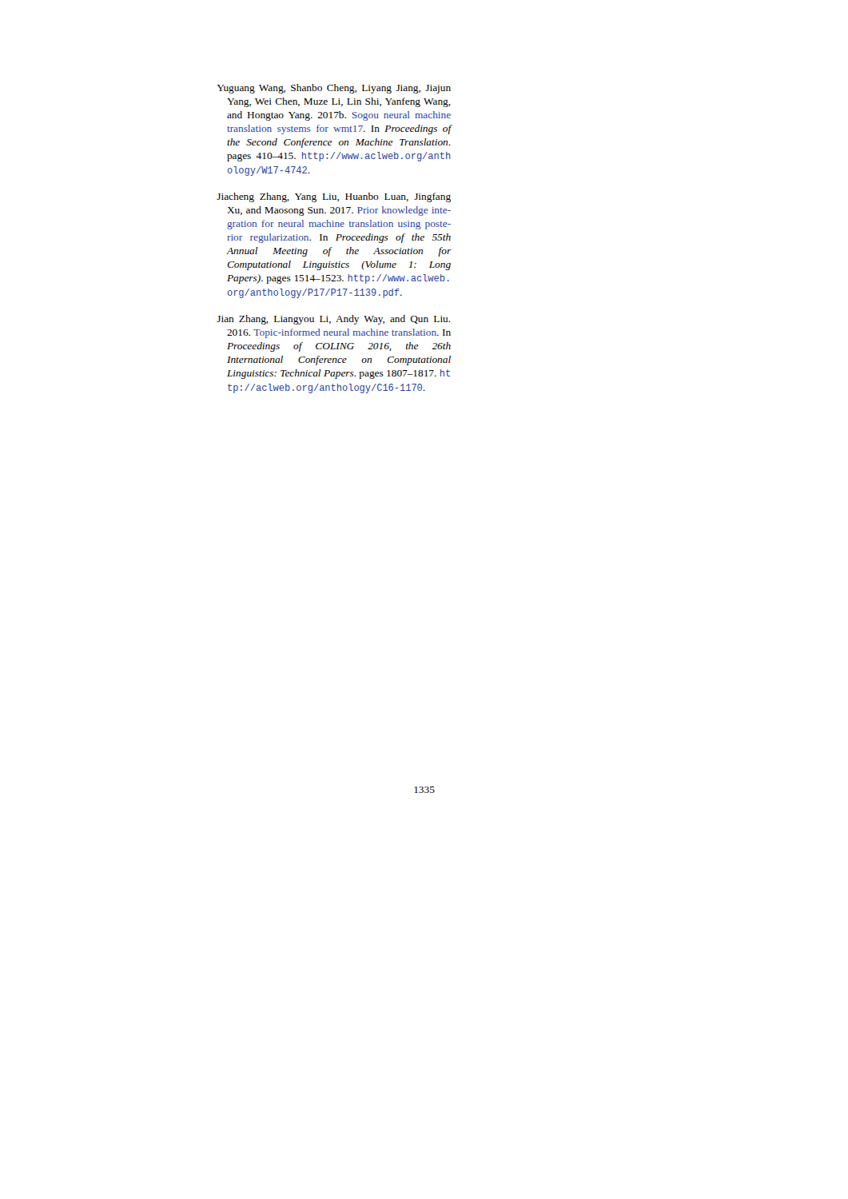Yuguang Wang, Shanbo Cheng, Liyang Jiang, Jiajun Yang, Wei Chen, Muze Li, Lin Shi, Yanfeng Wang, and Hongtao Yang. 2017b. Sogou neural machine translation systems for wmt17. In Proceedings of the Second Conference on Machine Translation. pages 410–415. http://www.aclweb.org/anthology/W17-4742.
Jiacheng Zhang, Yang Liu, Huanbo Luan, Jingfang Xu, and Maosong Sun. 2017. Prior knowledge integration for neural machine translation using posterior regularization. In Proceedings of the 55th Annual Meeting of the Association for Computational Linguistics (Volume 1: Long Papers). pages 1514–1523. http://www.aclweb.org/anthology/P17/P17-1139.pdf.
Jian Zhang, Liangyou Li, Andy Way, and Qun Liu. 2016. Topic-informed neural machine translation. In Proceedings of COLING 2016, the 26th International Conference on Computational Linguistics: Technical Papers. pages 1807–1817. http://aclweb.org/anthology/C16-1170.
1335